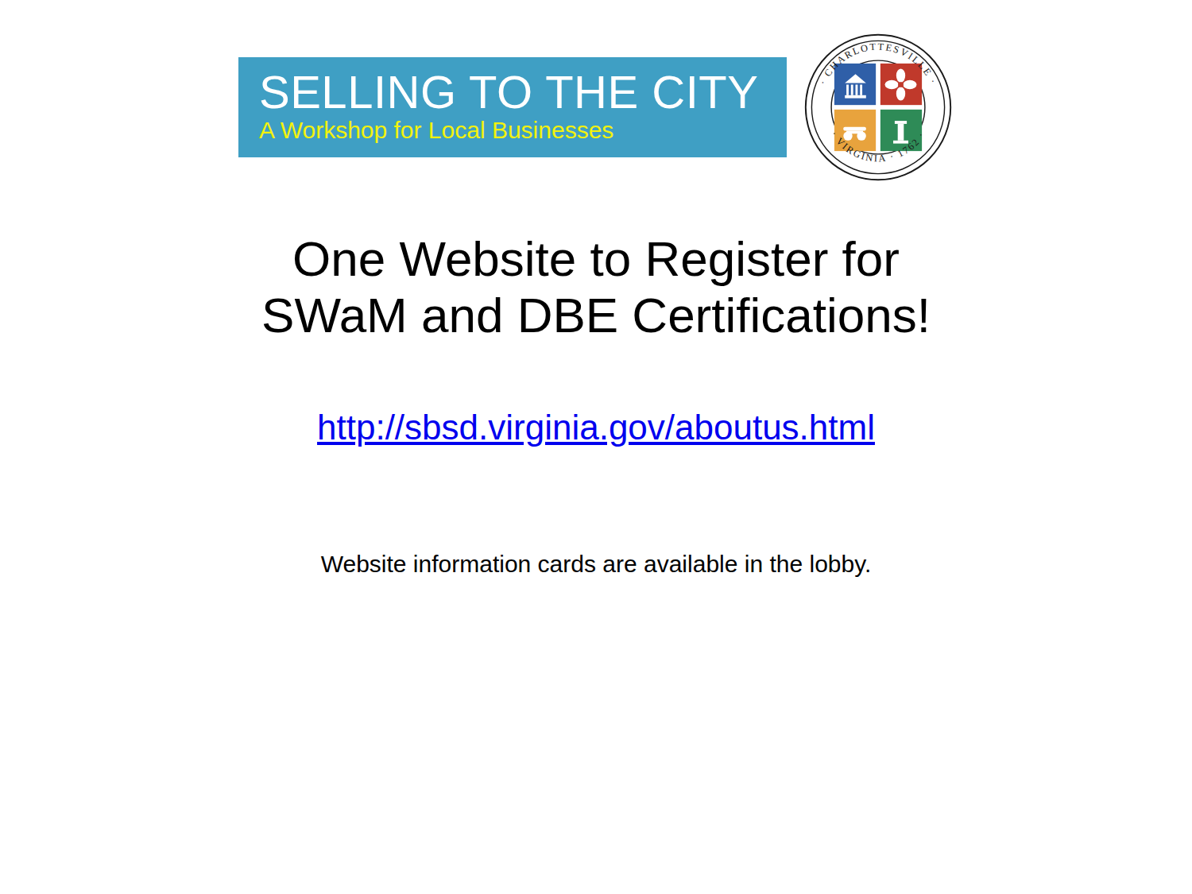SELLING TO THE CITY
A Workshop for Local Businesses
· CHARLOTTESVILLE · · VIRGINIA · 1762 ·
One Website to Register for SWaM and DBE Certifications!
http://sbsd.virginia.gov/aboutus.html
Website information cards are available in the lobby.